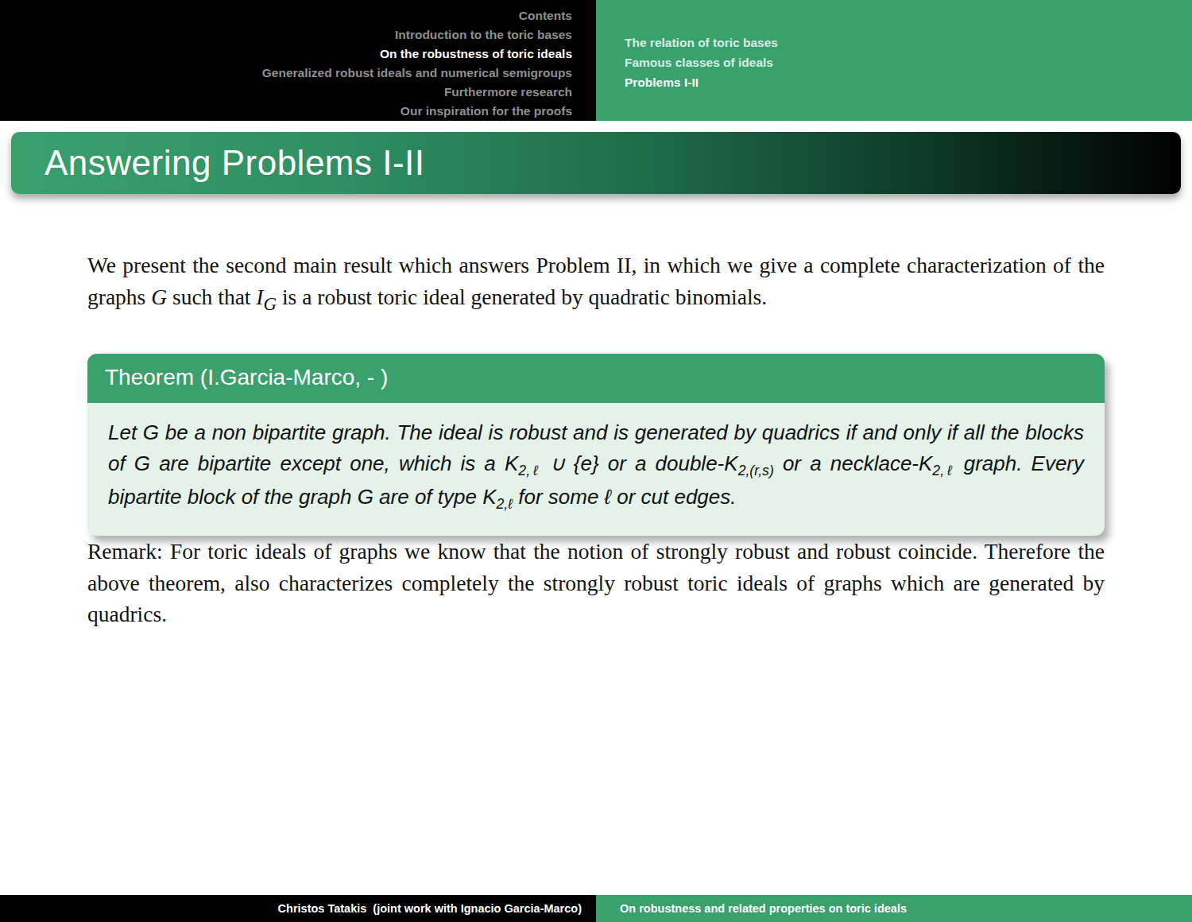Contents
Introduction to the toric bases
On the robustness of toric ideals
Generalized robust ideals and numerical semigroups
Furthermore research
Our inspiration for the proofs
The relation of toric bases
Famous classes of ideals
Problems I-II
Answering Problems I-II
We present the second main result which answers Problem II, in which we give a complete characterization of the graphs G such that IG is a robust toric ideal generated by quadratic binomials.
Theorem (I.Garcia-Marco, - )
Let G be a non bipartite graph. The ideal is robust and is generated by quadrics if and only if all the blocks of G are bipartite except one, which is a K2,ℓ ∪ {e} or a double-K2,(r,s) or a necklace-K2,ℓ graph. Every bipartite block of the graph G are of type K2,ℓ for some ℓ or cut edges.
Remark: For toric ideals of graphs we know that the notion of strongly robust and robust coincide. Therefore the above theorem, also characterizes completely the strongly robust toric ideals of graphs which are generated by quadrics.
Christos Tatakis (joint work with Ignacio Garcia-Marco)
On robustness and related properties on toric ideals